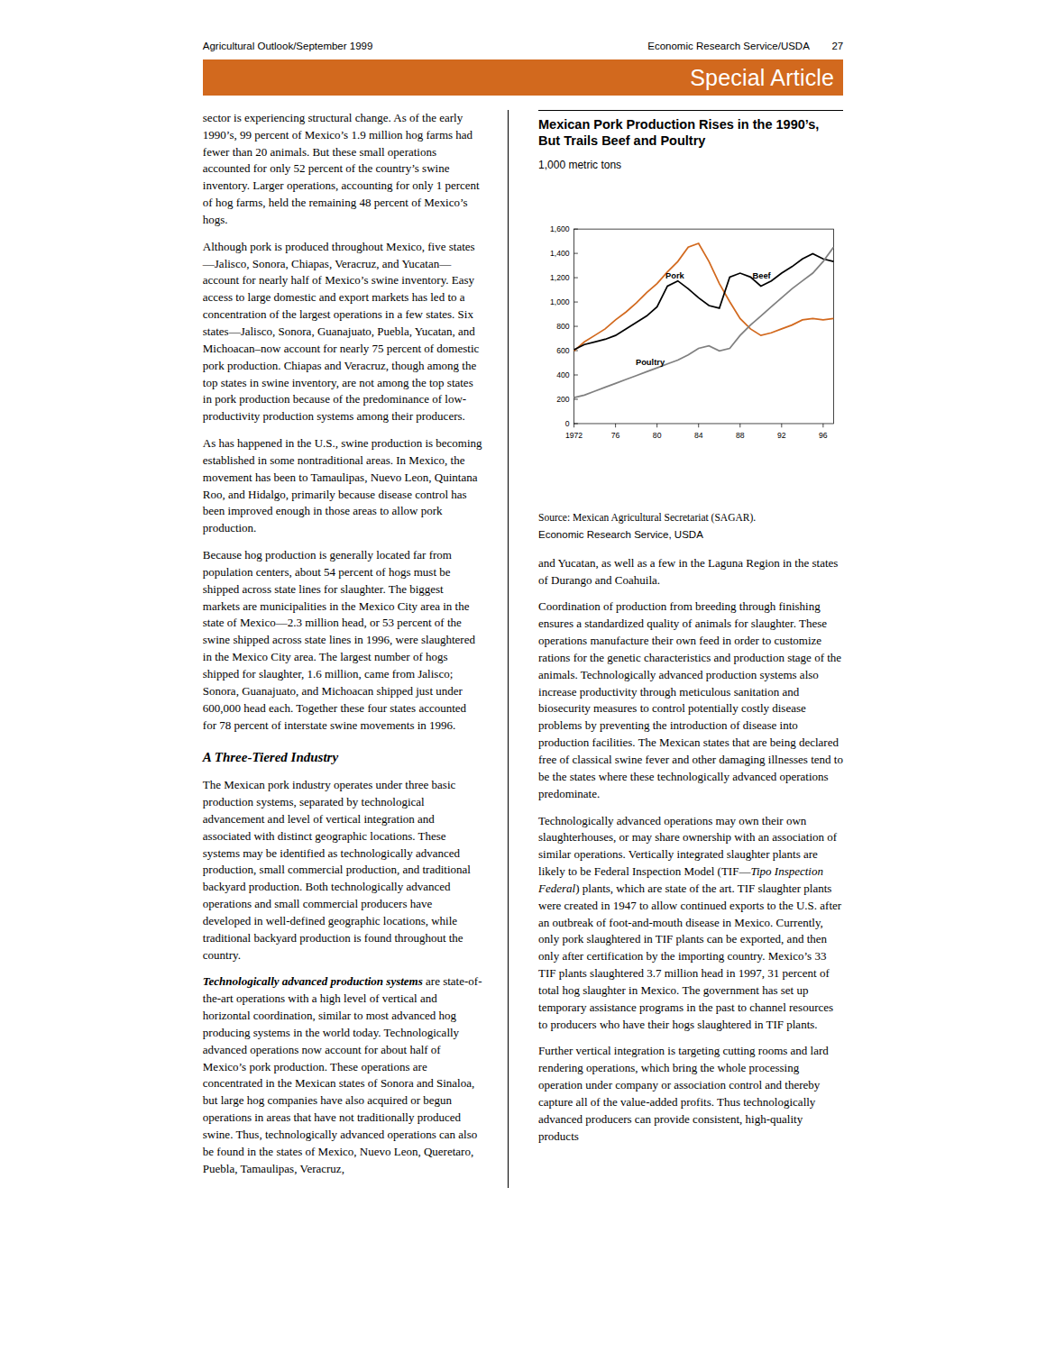Agricultural Outlook/September 1999
Economic Research Service/USDA 27
Special Article
sector is experiencing structural change. As of the early 1990’s, 99 percent of Mexico’s 1.9 million hog farms had fewer than 20 animals. But these small operations accounted for only 52 percent of the country’s swine inventory. Larger operations, accounting for only 1 percent of hog farms, held the remaining 48 percent of Mexico’s hogs.
Although pork is produced throughout Mexico, five states—Jalisco, Sonora, Chiapas, Veracruz, and Yucatan—account for nearly half of Mexico’s swine inventory. Easy access to large domestic and export markets has led to a concentration of the largest operations in a few states. Six states—Jalisco, Sonora, Guanajuato, Puebla, Yucatan, and Michoacan–now account for nearly 75 percent of domestic pork production. Chiapas and Veracruz, though among the top states in swine inventory, are not among the top states in pork production because of the predominance of low-productivity production systems among their producers.
As has happened in the U.S., swine production is becoming established in some nontraditional areas. In Mexico, the movement has been to Tamaulipas, Nuevo Leon, Quintana Roo, and Hidalgo, primarily because disease control has been improved enough in those areas to allow pork production.
Because hog production is generally located far from population centers, about 54 percent of hogs must be shipped across state lines for slaughter. The biggest markets are municipalities in the Mexico City area in the state of Mexico—2.3 million head, or 53 percent of the swine shipped across state lines in 1996, were slaughtered in the Mexico City area. The largest number of hogs shipped for slaughter, 1.6 million, came from Jalisco; Sonora, Guanajuato, and Michoacan shipped just under 600,000 head each. Together these four states accounted for 78 percent of interstate swine movements in 1996.
A Three-Tiered Industry
The Mexican pork industry operates under three basic production systems, separated by technological advancement and level of vertical integration and associated with distinct geographic locations. These systems may be identified as technologically advanced production, small commercial production, and traditional backyard production. Both technologically advanced operations and small commercial producers have developed in well-defined geographic locations, while traditional backyard production is found throughout the country.
Technologically advanced production systems are state-of-the-art operations with a high level of vertical and horizontal coordination, similar to most advanced hog producing systems in the world today. Technologically advanced operations now account for about half of Mexico’s pork production. These operations are concentrated in the Mexican states of Sonora and Sinaloa, but large hog companies have also acquired or begun operations in areas that have not traditionally produced swine. Thus, technologically advanced operations can also be found in the states of Mexico, Nuevo Leon, Queretaro, Puebla, Tamaulipas, Veracruz,
Mexican Pork Production Rises in the 1990’s,
But Trails Beef and Poultry
1,000 metric tons
1,600 1,400 1,200 1,000 800 600 400 200 0 1972 76 80 84 88 92 96 Pork Beef Poultry
Source: Mexican Agricultural Secretariat (SAGAR).
Economic Research Service, USDA
and Yucatan, as well as a few in the Laguna Region in the states of Durango and Coahuila.
Coordination of production from breeding through finishing ensures a standardized quality of animals for slaughter. These operations manufacture their own feed in order to customize rations for the genetic characteristics and production stage of the animals. Technologically advanced production systems also increase productivity through meticulous sanitation and biosecurity measures to control potentially costly disease problems by preventing the introduction of disease into production facilities. The Mexican states that are being declared free of classical swine fever and other damaging illnesses tend to be the states where these technologically advanced operations predominate.
Technologically advanced operations may own their own slaughterhouses, or may share ownership with an association of similar operations. Vertically integrated slaughter plants are likely to be Federal Inspection Model (TIF—Tipo Inspection Federal) plants, which are state of the art. TIF slaughter plants were created in 1947 to allow continued exports to the U.S. after an outbreak of foot-and-mouth disease in Mexico. Currently, only pork slaughtered in TIF plants can be exported, and then only after certification by the importing country. Mexico’s 33 TIF plants slaughtered 3.7 million head in 1997, 31 percent of total hog slaughter in Mexico. The government has set up temporary assistance programs in the past to channel resources to producers who have their hogs slaughtered in TIF plants.
Further vertical integration is targeting cutting rooms and lard rendering operations, which bring the whole processing operation under company or association control and thereby capture all of the value-added profits. Thus technologically advanced producers can provide consistent, high-quality products